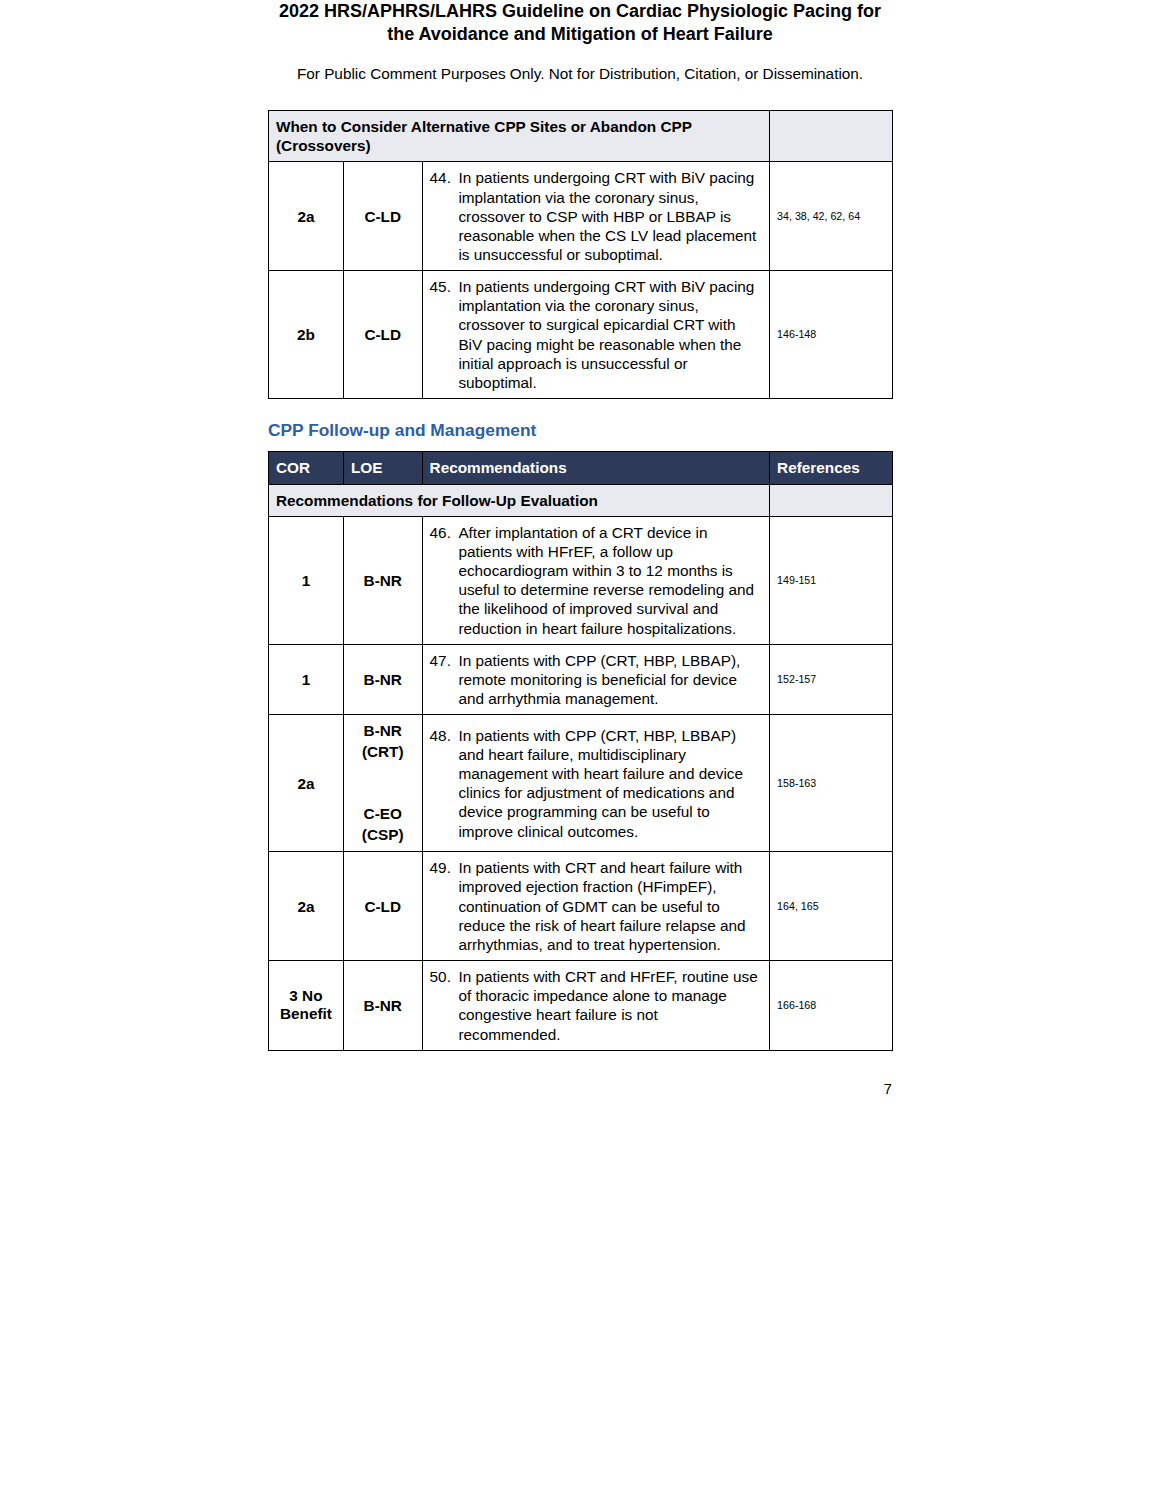2022 HRS/APHRS/LAHRS Guideline on Cardiac Physiologic Pacing for the Avoidance and Mitigation of Heart Failure
For Public Comment Purposes Only. Not for Distribution, Citation, or Dissemination.
| When to Consider Alternative CPP Sites or Abandon CPP (Crossovers) | |
| 2a | C-LD | 44. In patients undergoing CRT with BiV pacing implantation via the coronary sinus, crossover to CSP with HBP or LBBAP is reasonable when the CS LV lead placement is unsuccessful or suboptimal. | 34, 38, 42, 62, 64 |
| 2b | C-LD | 45. In patients undergoing CRT with BiV pacing implantation via the coronary sinus, crossover to surgical epicardial CRT with BiV pacing might be reasonable when the initial approach is unsuccessful or suboptimal. | 146-148 |
CPP Follow-up and Management
| COR | LOE | Recommendations | References |
| --- | --- | --- | --- |
| Recommendations for Follow-Up Evaluation | |
| 1 | B-NR | 46. After implantation of a CRT device in patients with HFrEF, a follow up echocardiogram within 3 to 12 months is useful to determine reverse remodeling and the likelihood of improved survival and reduction in heart failure hospitalizations. | 149-151 |
| 1 | B-NR | 47. In patients with CPP (CRT, HBP, LBBAP), remote monitoring is beneficial for device and arrhythmia management. | 152-157 |
| 2a | B-NR (CRT) C-EO (CSP) | 48. In patients with CPP (CRT, HBP, LBBAP) and heart failure, multidisciplinary management with heart failure and device clinics for adjustment of medications and device programming can be useful to improve clinical outcomes. | 158-163 |
| 2a | C-LD | 49. In patients with CRT and heart failure with improved ejection fraction (HFimpEF), continuation of GDMT can be useful to reduce the risk of heart failure relapse and arrhythmias, and to treat hypertension. | 164, 165 |
| 3 No Benefit | B-NR | 50. In patients with CRT and HFrEF, routine use of thoracic impedance alone to manage congestive heart failure is not recommended. | 166-168 |
7